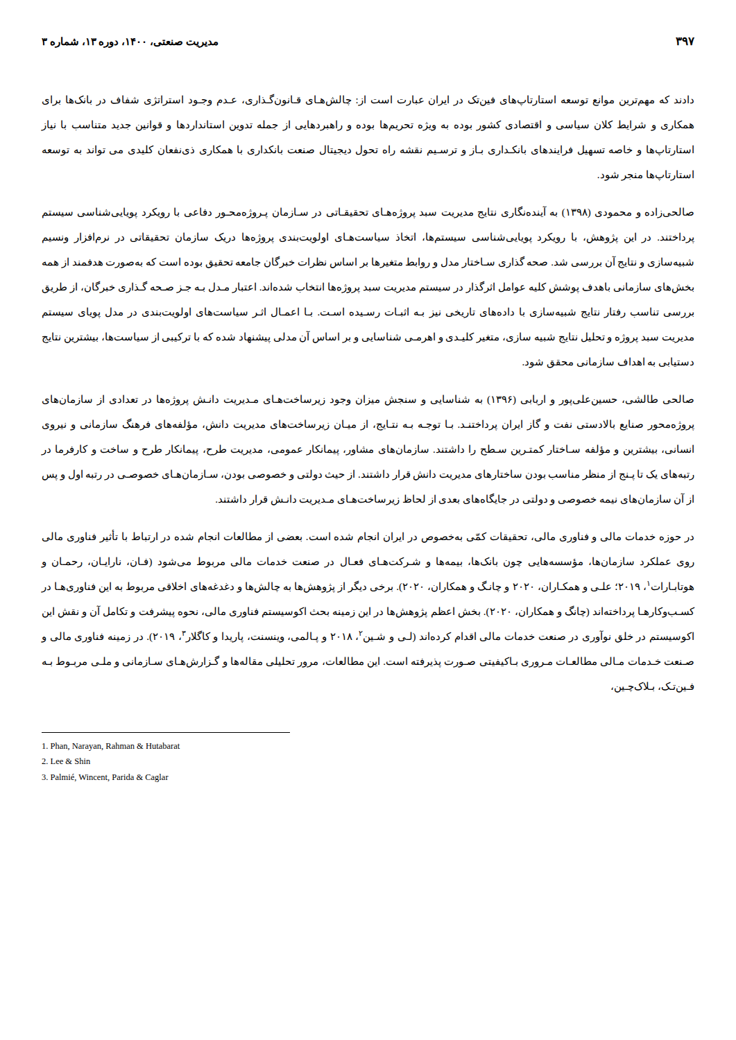۳۹۷ مدیریت صنعتی، ۱۴۰۰، دوره ۱۳، شماره ۳
دادند که مهم‌ترین موانع توسعه استارتاپ‌های فین‌تک در ایران عبارت است از: چالش‌هـای قـانون‌گـذاری، عـدم وجـود استراتژی شفاف در بانک‌ها برای همکاری و شرایط کلان سیاسی و اقتصادی کشور بوده به ویژه تحریم‌ها بوده و راهبردهایی از جمله تدوین استانداردها و قوانین جدید متناسب با نیاز استارتاپ‌ها و خاصه تسهیل فرایندهای بانکـداری بـاز و ترسـیم نقشه راه تحول دیجیتال صنعت بانکداری با همکاری ذی‌نفعان کلیدی می تواند به توسعه استارتاپ‌ها منجر شود.
صالحی‌زاده و محمودی (۱۳۹۸) به آینده‌نگاری نتایج مدیریت سبد پروژه‌هـای تحقیقـاتی در سـازمان پـروژه‌محـور دفاعی با رویکرد پویایی‌شناسی سیستم پرداختند. در این پژوهش، با رویکرد پویایی‌شناسی سیستم‌ها، اتخاذ سیاست‌هـای اولویت‌بندی پروژه‌ها دریک سازمان تحقیقاتی در نرم‌افزار ونسیم شبیه‌سازی و نتایج آن بررسی شد. صحه گذاری سـاختار مدل و روابط متغیرها بر اساس نظرات خبرگان جامعه تحقیق بوده است که به‌صورت هدفمند از همه بخش‌های سازمانی باهدف پوشش کلیه عوامل اثرگذار در سیستم مدیریت سبد پروژه‌ها انتخاب شده‌اند. اعتبار مـدل بـه جـز صـحه گـذاری خبرگان، از طریق بررسی تناسب رفتار نتایج شبیه‌سازی با داده‌های تاریخی نیز بـه اثبـات رسـیده اسـت. بـا اعمـال اثـر سیاست‌های اولویت‌بندی در مدل پویای سیستم مدیریت سبد پروژه و تحلیل نتایج شبیه سازی، متغیر کلیـدی و اهرمـی شناسایی و بر اساس آن مدلی پیشنهاد شده که با ترکیبی از سیاست‌ها، بیشترین نتایج دستیابی به اهداف سازمانی محقق شود.
صالحی طالشی، حسین‌علی‌پور و اربابی (۱۳۹۶) به شناسایی و سنجش میزان وجود زیرساخت‌هـای مـدیریت دانـش پروژه‌ها در تعدادی از سازمان‌های پروژه‌محور صنایع بالادستی نفت و گاز ایران پرداختنـد. بـا توجـه بـه نتـایج، از میـان زیرساخت‌های مدیریت دانش، مؤلفه‌های فرهنگ سازمانی و نیروی انسانی، بیشترین و مؤلفه سـاختار کمتـرین سـطح را داشتند. سازمان‌های مشاور، پیمانکار عمومی، مدیریت طرح، پیمانکار طرح و ساخت و کارفرما در رتبه‌های یک تا پـنج از منظر مناسب بودن ساختارهای مدیریت دانش قرار داشتند. از حیث دولتی و خصوصی بودن، سـازمان‌هـای خصوصـی در رتبه اول و پس از آن سازمان‌های نیمه خصوصی و دولتی در جایگاه‌های بعدی از لحاظ زیرساخت‌هـای مـدیریت دانـش قرار داشتند.
در حوزه خدمات مالی و فناوری مالی، تحقیقات کمّی به‌خصوص در ایران انجام شده است. بعضی از مطالعات انجام شده در ارتباط با تأثیر فناوری مالی روی عملکرد سازمان‌ها، مؤسسه‌هایی چون بانک‌ها، بیمه‌ها و شـرکت‌هـای فعـال در صنعت خدمات مالی مربوط می‌شود (فـان، نارایـان، رحمـان و هوتابـارات۱، ۲۰۱۹؛ علـی و همکـاران، ۲۰۲۰ و چانـگ و همکاران، ۲۰۲۰). برخی دیگر از پژوهش‌ها به چالش‌ها و دغدغه‌های اخلاقی مربوط به این فناوری‌هـا در کسـب‌وکارهـا پرداخته‌اند (چانگ و همکاران، ۲۰۲۰). بخش اعظم پژوهش‌ها در این زمینه بحث اکوسیستم فناوری مالی، نحوه پیشرفت و تکامل آن و نقش این اکوسیستم در خلق نوآوری در صنعت خدمات مالی اقدام کرده‌اند (لـی و شـین۲، ۲۰۱۸ و پـالمی، وینسنت، پاریدا و کاگلار۳، ۲۰۱۹). در زمینه فناوری مالی و صـنعت خـدمات مـالی مطالعـات مـروری بـاکیفیتی صـورت پذیرفته است. این مطالعات، مرور تحلیلی مقاله‌ها و گـزارش‌هـای سـازمانی و ملـی مربـوط بـه فـین‌تـک، بـلاک‌چـین،
Phan, Narayan, Rahman & Hutabarat
Lee & Shin
Palmié, Wincent, Parida & Caglar